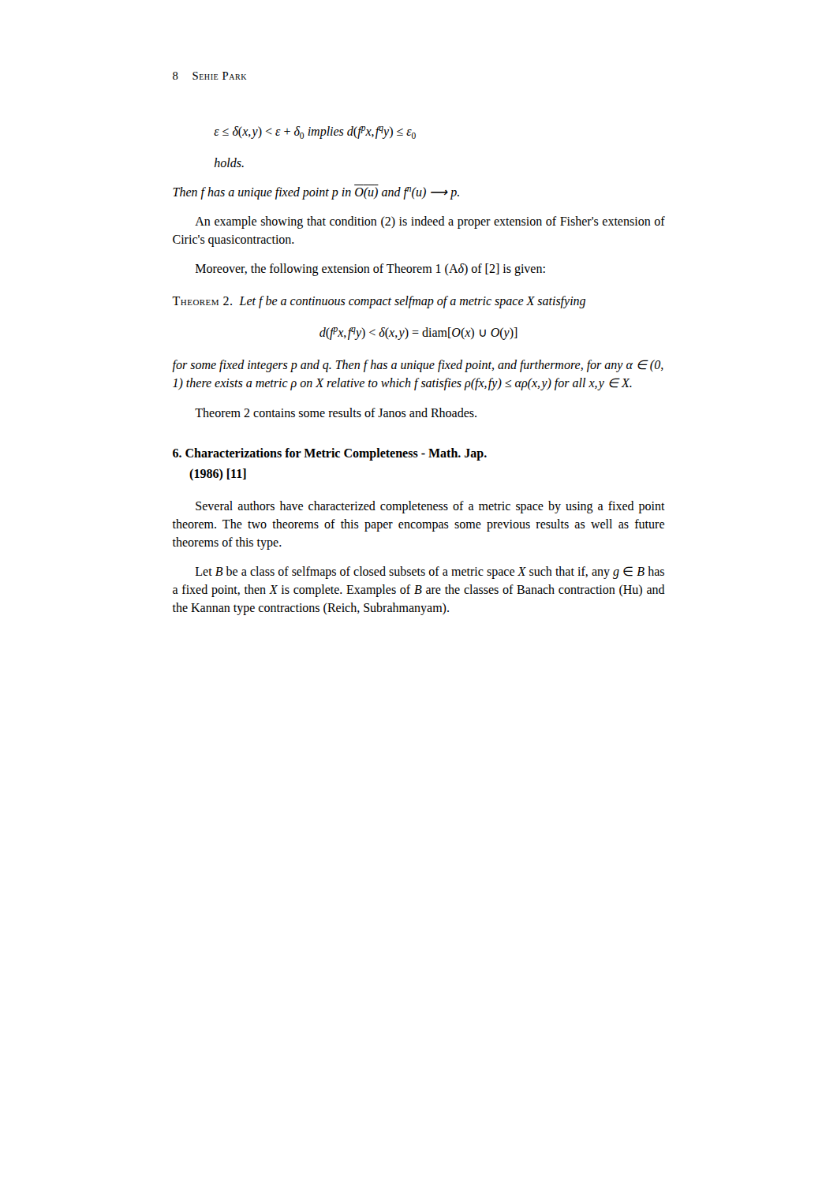8 Sehie Park
ε ≤ δ(x, y) < ε + δ0 implies d(fpx, fqy) ≤ ε0
holds.
Then f has a unique fixed point p in O(u) and fn(u) ⟶ p.
An example showing that condition (2) is indeed a proper extension of Fisher's extension of Ciric's quasicontraction.
Moreover, the following extension of Theorem 1 (Aδ) of [2] is given:
Theorem 2. Let f be a continuous compact selfmap of a metric space X satisfying
d(fpx, fqy) < δ(x, y) = diam[O(x) ∪ O(y)]
for some fixed integers p and q. Then f has a unique fixed point, and furthermore, for any α ∈ (0, 1) there exists a metric ρ on X relative to which f satisfies ρ(fx, fy) ≤ αρ(x, y) for all x, y ∈ X.
Theorem 2 contains some results of Janos and Rhoades.
6. Characterizations for Metric Completeness - Math. Jap.
(1986) [11]
Several authors have characterized completeness of a metric space by using a fixed point theorem. The two theorems of this paper encompas some previous results as well as future theorems of this type.
Let B be a class of selfmaps of closed subsets of a metric space X such that if, any g ∈ B has a fixed point, then X is complete. Examples of B are the classes of Banach contraction (Hu) and the Kannan type contractions (Reich, Subrahmanyam).